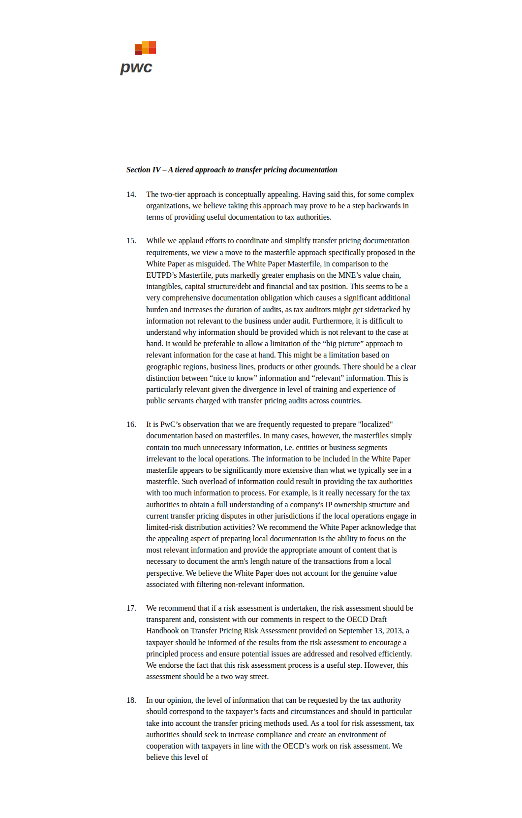pwc
Section IV – A tiered approach to transfer pricing documentation
14.
The two-tier approach is conceptually appealing. Having said this, for some complex organizations, we believe taking this approach may prove to be a step backwards in terms of providing useful documentation to tax authorities.
15.
While we applaud efforts to coordinate and simplify transfer pricing documentation requirements, we view a move to the masterfile approach specifically proposed in the White Paper as misguided. The White Paper Masterfile, in comparison to the EUTPD’s Masterfile, puts markedly greater emphasis on the MNE’s value chain, intangibles, capital structure/debt and financial and tax position. This seems to be a very comprehensive documentation obligation which causes a significant additional burden and increases the duration of audits, as tax auditors might get sidetracked by information not relevant to the business under audit. Furthermore, it is difficult to understand why information should be provided which is not relevant to the case at hand. It would be preferable to allow a limitation of the “big picture” approach to relevant information for the case at hand. This might be a limitation based on geographic regions, business lines, products or other grounds. There should be a clear distinction between “nice to know” information and “relevant” information. This is particularly relevant given the divergence in level of training and experience of public servants charged with transfer pricing audits across countries.
16.
It is PwC’s observation that we are frequently requested to prepare "localized" documentation based on masterfiles. In many cases, however, the masterfiles simply contain too much unnecessary information, i.e. entities or business segments irrelevant to the local operations. The information to be included in the White Paper masterfile appears to be significantly more extensive than what we typically see in a masterfile. Such overload of information could result in providing the tax authorities with too much information to process. For example, is it really necessary for the tax authorities to obtain a full understanding of a company's IP ownership structure and current transfer pricing disputes in other jurisdictions if the local operations engage in limited-risk distribution activities? We recommend the White Paper acknowledge that the appealing aspect of preparing local documentation is the ability to focus on the most relevant information and provide the appropriate amount of content that is necessary to document the arm's length nature of the transactions from a local perspective. We believe the White Paper does not account for the genuine value associated with filtering non-relevant information.
17.
We recommend that if a risk assessment is undertaken, the risk assessment should be transparent and, consistent with our comments in respect to the OECD Draft Handbook on Transfer Pricing Risk Assessment provided on September 13, 2013, a taxpayer should be informed of the results from the risk assessment to encourage a principled process and ensure potential issues are addressed and resolved efficiently. We endorse the fact that this risk assessment process is a useful step. However, this assessment should be a two way street.
18.
In our opinion, the level of information that can be requested by the tax authority should correspond to the taxpayer’s facts and circumstances and should in particular take into account the transfer pricing methods used. As a tool for risk assessment, tax authorities should seek to increase compliance and create an environment of cooperation with taxpayers in line with the OECD’s work on risk assessment. We believe this level of